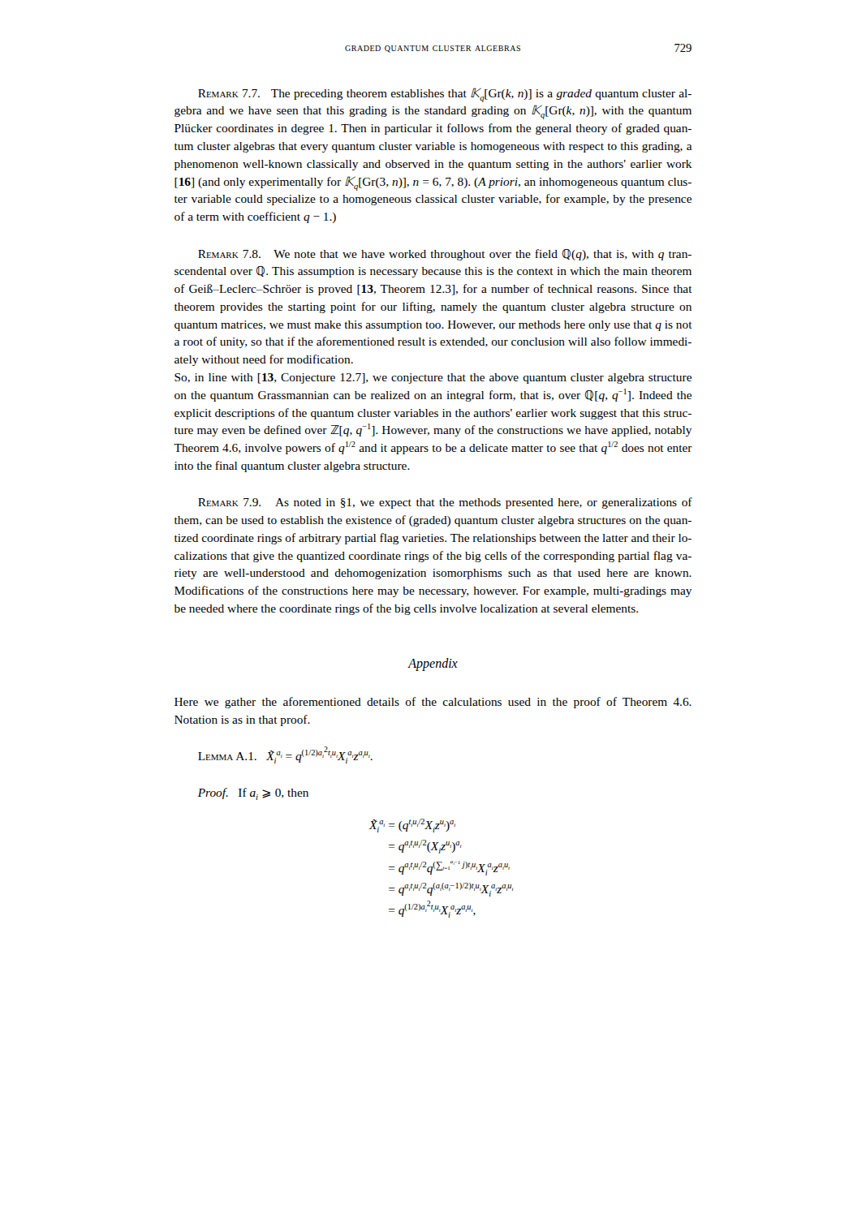graded quantum cluster algebras 729
Remark 7.7. The preceding theorem establishes that 𝕂q[Gr(k, n)] is a graded quantum cluster algebra and we have seen that this grading is the standard grading on 𝕂q[Gr(k, n)], with the quantum Plücker coordinates in degree 1. Then in particular it follows from the general theory of graded quantum cluster algebras that every quantum cluster variable is homogeneous with respect to this grading, a phenomenon well-known classically and observed in the quantum setting in the authors' earlier work [16] (and only experimentally for 𝕂q[Gr(3, n)], n = 6, 7, 8). (A priori, an inhomogeneous quantum cluster variable could specialize to a homogeneous classical cluster variable, for example, by the presence of a term with coefficient q − 1.)
Remark 7.8. We note that we have worked throughout over the field ℚ(q), that is, with q transcendental over ℚ. This assumption is necessary because this is the context in which the main theorem of Geiß–Leclerc–Schröer is proved [13, Theorem 12.3], for a number of technical reasons. Since that theorem provides the starting point for our lifting, namely the quantum cluster algebra structure on quantum matrices, we must make this assumption too. However, our methods here only use that q is not a root of unity, so that if the aforementioned result is extended, our conclusion will also follow immediately without need for modification.
So, in line with [13, Conjecture 12.7], we conjecture that the above quantum cluster algebra structure on the quantum Grassmannian can be realized on an integral form, that is, over ℚ[q, q−1]. Indeed the explicit descriptions of the quantum cluster variables in the authors' earlier work suggest that this structure may even be defined over ℤ[q, q−1]. However, many of the constructions we have applied, notably Theorem 4.6, involve powers of q1/2 and it appears to be a delicate matter to see that q1/2 does not enter into the final quantum cluster algebra structure.
Remark 7.9. As noted in §1, we expect that the methods presented here, or generalizations of them, can be used to establish the existence of (graded) quantum cluster algebra structures on the quantized coordinate rings of arbitrary partial flag varieties. The relationships between the latter and their localizations that give the quantized coordinate rings of the big cells of the corresponding partial flag variety are well-understood and dehomogenization isomorphisms such as that used here are known. Modifications of the constructions here may be necessary, however. For example, multi-gradings may be needed where the coordinate rings of the big cells involve localization at several elements.
Appendix
Here we gather the aforementioned details of the calculations used in the proof of Theorem 4.6. Notation is as in that proof.
Lemma A.1. X̃iai = q(1/2)ai2tiuiXiaizaiui.
Proof. If ai ⩾ 0, then
X̃iai = (qtiui/2Xizui)ai = qaitiui/2(Xizui)ai = qaitiui/2q(∑j=1ai−1 j)tiuiXiaizaiui = qaitiui/2q(ai(ai−1)/2)tiuiXiaizaiui = q(1/2)ai2tiuiXiaizaiui,